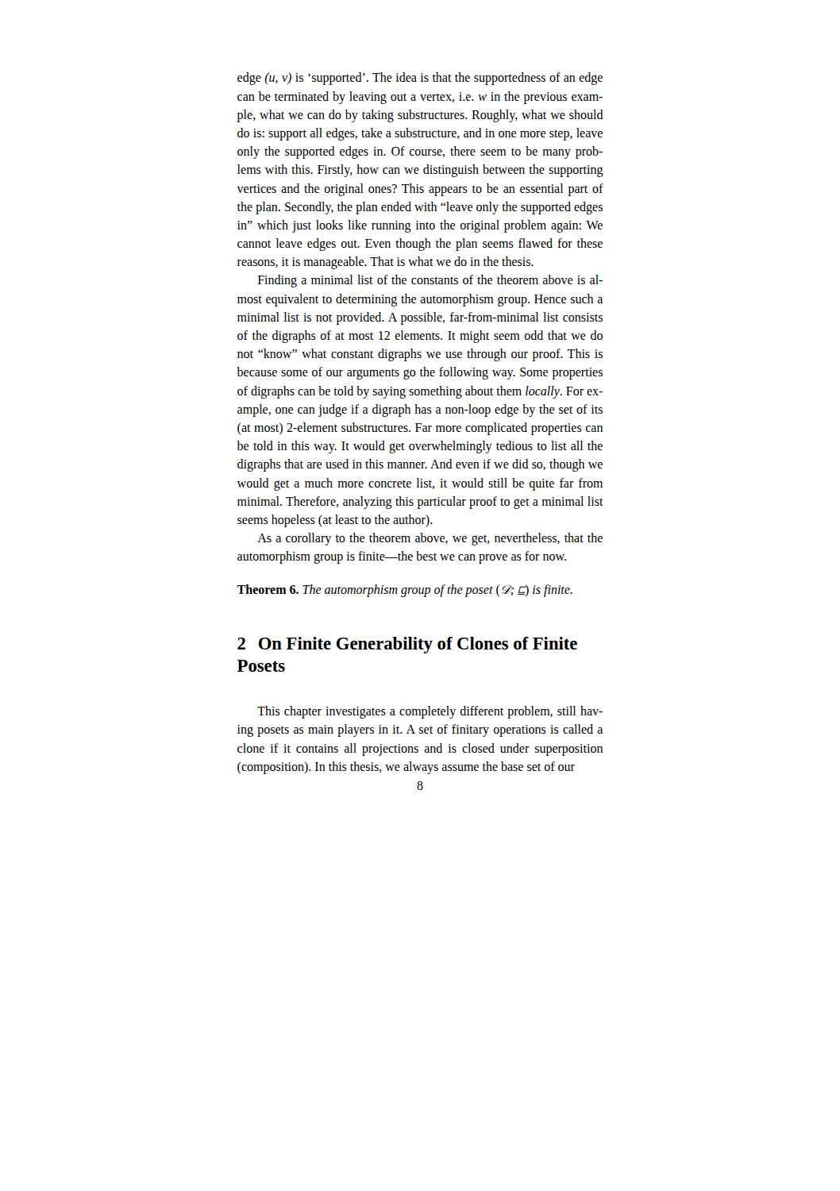edge (u, v) is ‘supported’. The idea is that the supportedness of an edge can be terminated by leaving out a vertex, i.e. w in the previous example, what we can do by taking substructures. Roughly, what we should do is: support all edges, take a substructure, and in one more step, leave only the supported edges in. Of course, there seem to be many problems with this. Firstly, how can we distinguish between the supporting vertices and the original ones? This appears to be an essential part of the plan. Secondly, the plan ended with “leave only the supported edges in” which just looks like running into the original problem again: We cannot leave edges out. Even though the plan seems flawed for these reasons, it is manageable. That is what we do in the thesis.
Finding a minimal list of the constants of the theorem above is almost equivalent to determining the automorphism group. Hence such a minimal list is not provided. A possible, far-from-minimal list consists of the digraphs of at most 12 elements. It might seem odd that we do not “know” what constant digraphs we use through our proof. This is because some of our arguments go the following way. Some properties of digraphs can be told by saying something about them locally. For example, one can judge if a digraph has a non-loop edge by the set of its (at most) 2-element substructures. Far more complicated properties can be told in this way. It would get overwhelmingly tedious to list all the digraphs that are used in this manner. And even if we did so, though we would get a much more concrete list, it would still be quite far from minimal. Therefore, analyzing this particular proof to get a minimal list seems hopeless (at least to the author).
As a corollary to the theorem above, we get, nevertheless, that the automorphism group is finite—the best we can prove as for now.
Theorem 6. The automorphism group of the poset (𝒟; ⊑) is finite.
2 On Finite Generability of Clones of Finite Posets
This chapter investigates a completely different problem, still having posets as main players in it. A set of finitary operations is called a clone if it contains all projections and is closed under superposition (composition). In this thesis, we always assume the base set of our
8